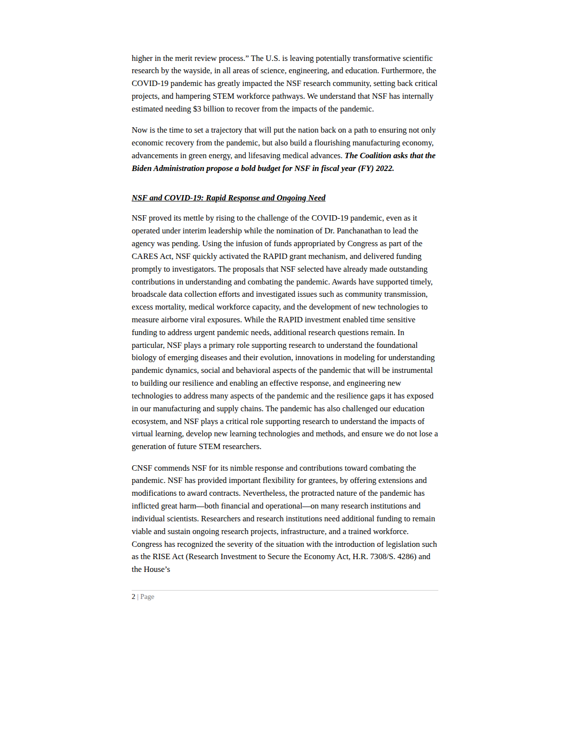higher in the merit review process.” The U.S. is leaving potentially transformative scientific research by the wayside, in all areas of science, engineering, and education. Furthermore, the COVID-19 pandemic has greatly impacted the NSF research community, setting back critical projects, and hampering STEM workforce pathways. We understand that NSF has internally estimated needing $3 billion to recover from the impacts of the pandemic.
Now is the time to set a trajectory that will put the nation back on a path to ensuring not only economic recovery from the pandemic, but also build a flourishing manufacturing economy, advancements in green energy, and lifesaving medical advances. The Coalition asks that the Biden Administration propose a bold budget for NSF in fiscal year (FY) 2022.
NSF and COVID-19: Rapid Response and Ongoing Need
NSF proved its mettle by rising to the challenge of the COVID-19 pandemic, even as it operated under interim leadership while the nomination of Dr. Panchanathan to lead the agency was pending. Using the infusion of funds appropriated by Congress as part of the CARES Act, NSF quickly activated the RAPID grant mechanism, and delivered funding promptly to investigators. The proposals that NSF selected have already made outstanding contributions in understanding and combating the pandemic. Awards have supported timely, broadscale data collection efforts and investigated issues such as community transmission, excess mortality, medical workforce capacity, and the development of new technologies to measure airborne viral exposures. While the RAPID investment enabled time sensitive funding to address urgent pandemic needs, additional research questions remain. In particular, NSF plays a primary role supporting research to understand the foundational biology of emerging diseases and their evolution, innovations in modeling for understanding pandemic dynamics, social and behavioral aspects of the pandemic that will be instrumental to building our resilience and enabling an effective response, and engineering new technologies to address many aspects of the pandemic and the resilience gaps it has exposed in our manufacturing and supply chains. The pandemic has also challenged our education ecosystem, and NSF plays a critical role supporting research to understand the impacts of virtual learning, develop new learning technologies and methods, and ensure we do not lose a generation of future STEM researchers.
CNSF commends NSF for its nimble response and contributions toward combating the pandemic. NSF has provided important flexibility for grantees, by offering extensions and modifications to award contracts. Nevertheless, the protracted nature of the pandemic has inflicted great harm—both financial and operational—on many research institutions and individual scientists. Researchers and research institutions need additional funding to remain viable and sustain ongoing research projects, infrastructure, and a trained workforce. Congress has recognized the severity of the situation with the introduction of legislation such as the RISE Act (Research Investment to Secure the Economy Act, H.R. 7308/S. 4286) and the House’s
2 | Page